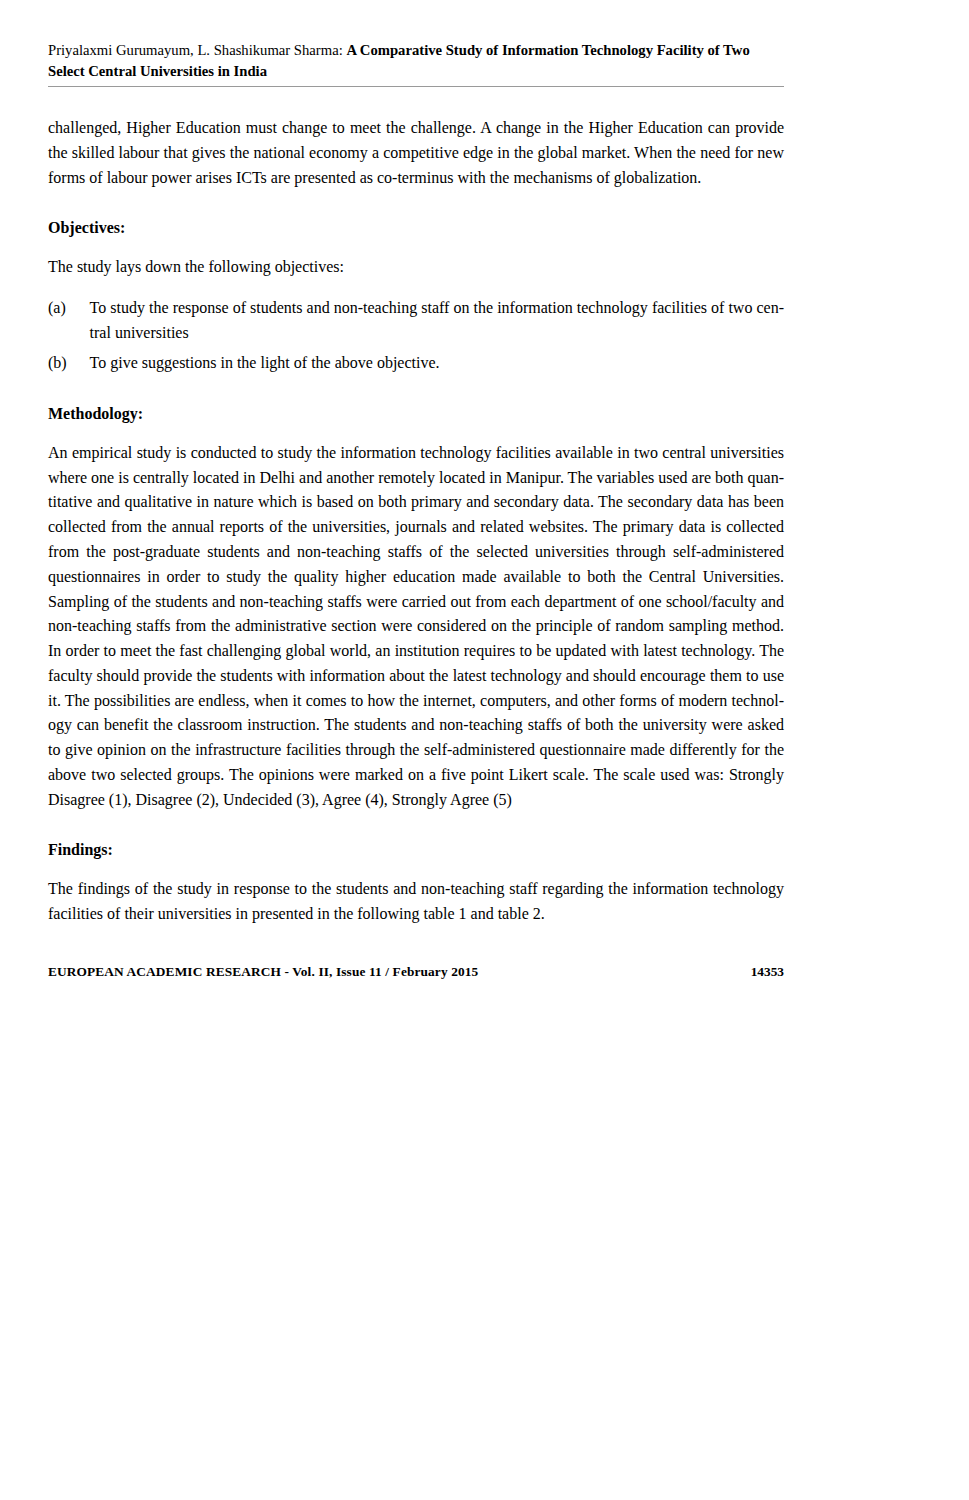Priyalaxmi Gurumayum, L. Shashikumar Sharma: A Comparative Study of Information Technology Facility of Two Select Central Universities in India
challenged, Higher Education must change to meet the challenge. A change in the Higher Education can provide the skilled labour that gives the national economy a competitive edge in the global market. When the need for new forms of labour power arises ICTs are presented as co-terminus with the mechanisms of globalization.
Objectives:
The study lays down the following objectives:
To study the response of students and non-teaching staff on the information technology facilities of two central universities
To give suggestions in the light of the above objective.
Methodology:
An empirical study is conducted to study the information technology facilities available in two central universities where one is centrally located in Delhi and another remotely located in Manipur. The variables used are both quantitative and qualitative in nature which is based on both primary and secondary data. The secondary data has been collected from the annual reports of the universities, journals and related websites. The primary data is collected from the post-graduate students and non-teaching staffs of the selected universities through self-administered questionnaires in order to study the quality higher education made available to both the Central Universities. Sampling of the students and non-teaching staffs were carried out from each department of one school/faculty and non-teaching staffs from the administrative section were considered on the principle of random sampling method. In order to meet the fast challenging global world, an institution requires to be updated with latest technology. The faculty should provide the students with information about the latest technology and should encourage them to use it. The possibilities are endless, when it comes to how the internet, computers, and other forms of modern technology can benefit the classroom instruction. The students and non-teaching staffs of both the university were asked to give opinion on the infrastructure facilities through the self-administered questionnaire made differently for the above two selected groups. The opinions were marked on a five point Likert scale. The scale used was: Strongly Disagree (1), Disagree (2), Undecided (3), Agree (4), Strongly Agree (5)
Findings:
The findings of the study in response to the students and non-teaching staff regarding the information technology facilities of their universities in presented in the following table 1 and table 2.
EUROPEAN ACADEMIC RESEARCH - Vol. II, Issue 11 / February 2015 14353